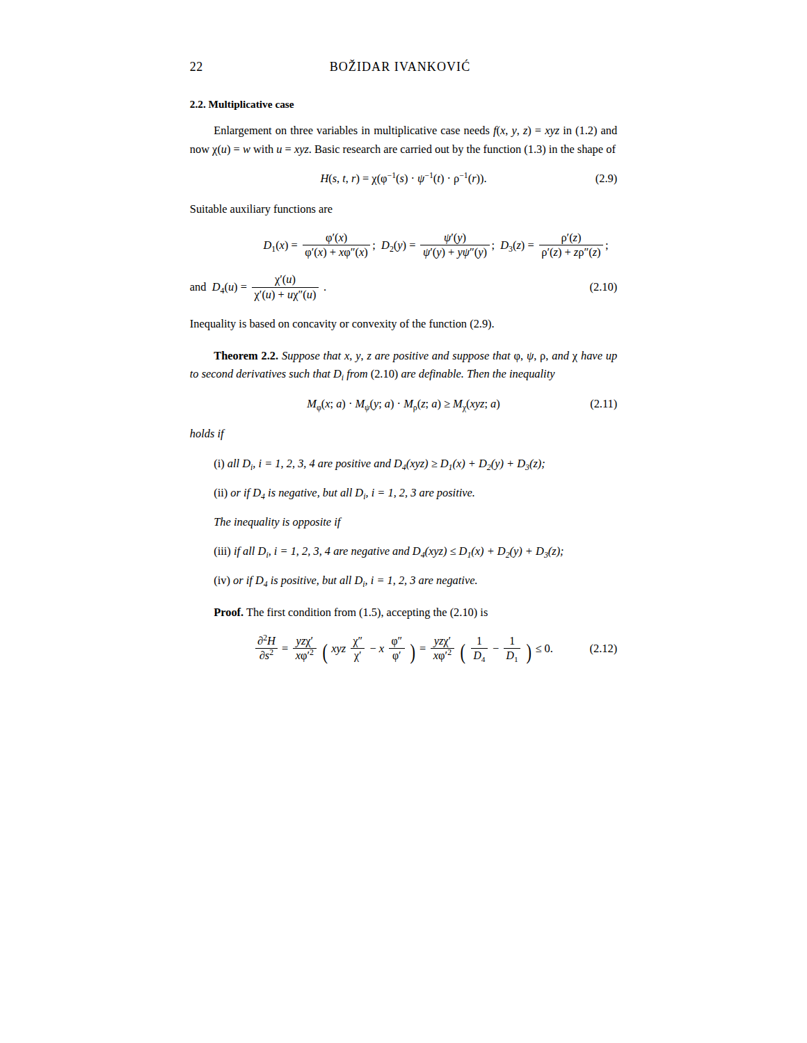22 BOŽIDAR IVANKOVIĆ
2.2. Multiplicative case
Enlargement on three variables in multiplicative case needs f(x, y, z) = xyz in (1.2) and now χ(u) = w with u = xyz. Basic research are carried out by the function (1.3) in the shape of
H(s, t, r) = χ(φ−1(s) · ψ−1(t) · ρ−1(r)). (2.9)
Suitable auxiliary functions are
D1(x) = φ′(x) φ′(x) + xφ″(x); D2(y) = ψ′(y) ψ′(y) + yψ″(y); D3(z) = ρ′(z) ρ′(z) + zρ″(z);
and D4(u) = χ′(u) χ′(u) + uχ″(u) . (2.10)
Inequality is based on concavity or convexity of the function (2.9).
Theorem 2.2. Suppose that x, y, z are positive and suppose that φ, ψ, ρ, and χ have up to second derivatives such that Di from (2.10) are definable. Then the inequality
Mφ(x; a) · Mψ(y; a) · Mρ(z; a) ≥ Mχ(xyz; a) (2.11)
holds if
(i) all Di, i = 1, 2, 3, 4 are positive and D4(xyz) ≥ D1(x) + D2(y) + D3(z);
(ii) or if D4 is negative, but all Di, i = 1, 2, 3 are positive.
The inequality is opposite if
(iii) if all Di, i = 1, 2, 3, 4 are negative and D4(xyz) ≤ D1(x) + D2(y) + D3(z);
(iv) or if D4 is positive, but all Di, i = 1, 2, 3 are negative.
Proof. The first condition from (1.5), accepting the (2.10) is
∂2H∂s2 = yzχ′xφ′2 ( xyz χ″χ′ − x φ″φ′ ) = yzχ′xφ′2 ( 1 D4 − 1 D1 ) ≤ 0. (2.12)